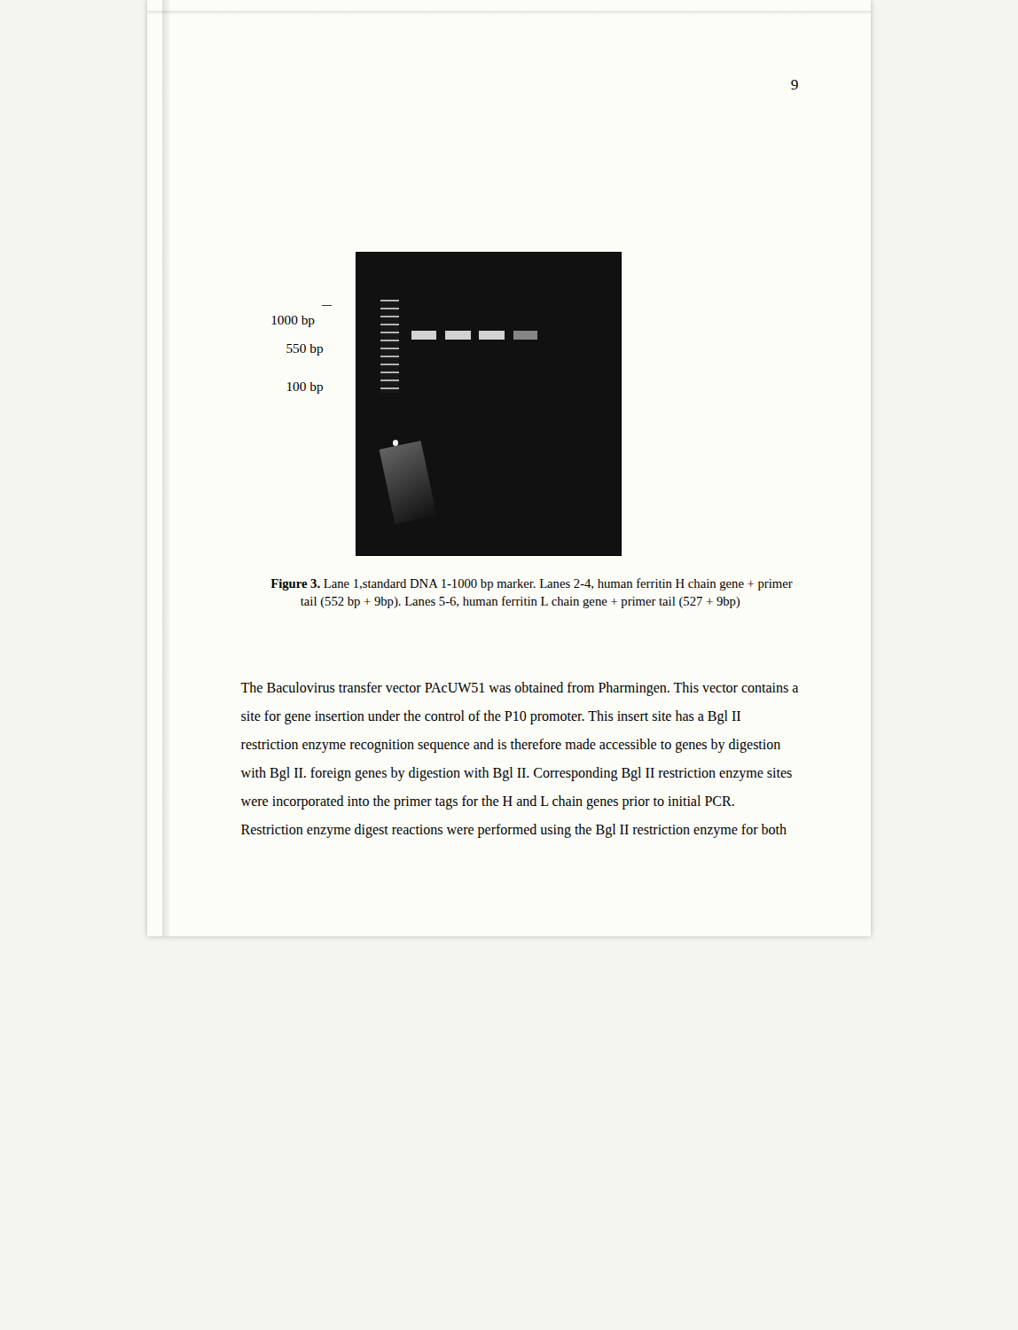9
1000 bp
550 bp
100 bp
Figure 3. Lane 1,standard DNA 1-1000 bp marker. Lanes 2-4, human ferritin H chain gene + primer tail (552 bp + 9bp). Lanes 5-6, human ferritin L chain gene + primer tail (527 + 9bp)
The Baculovirus transfer vector PAcUW51 was obtained from Pharmingen. This vector contains a site for gene insertion under the control of the P10 promoter. This insert site has a Bgl II restriction enzyme recognition sequence and is therefore made accessible to genes by digestion with Bgl II. foreign genes by digestion with Bgl II. Corresponding Bgl II restriction enzyme sites were incorporated into the primer tags for the H and L chain genes prior to initial PCR. Restriction enzyme digest reactions were performed using the Bgl II restriction enzyme for both